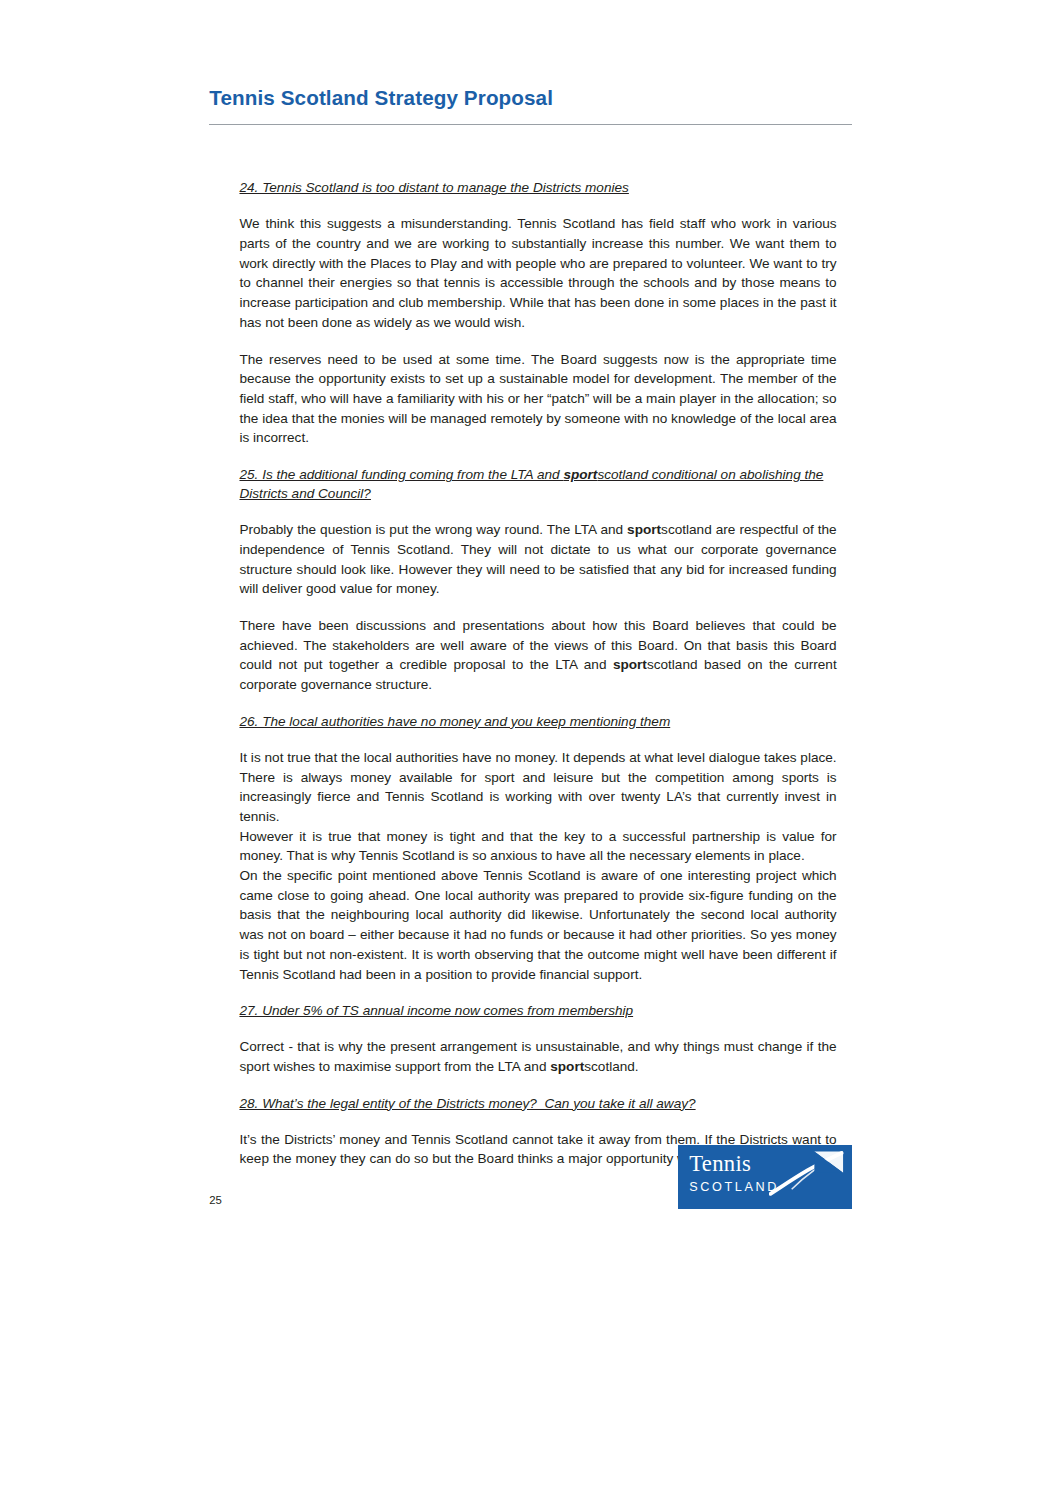Tennis Scotland Strategy Proposal
24. Tennis Scotland is too distant to manage the Districts monies
We think this suggests a misunderstanding. Tennis Scotland has field staff who work in various parts of the country and we are working to substantially increase this number. We want them to work directly with the Places to Play and with people who are prepared to volunteer. We want to try to channel their energies so that tennis is accessible through the schools and by those means to increase participation and club membership. While that has been done in some places in the past it has not been done as widely as we would wish.
The reserves need to be used at some time. The Board suggests now is the appropriate time because the opportunity exists to set up a sustainable model for development. The member of the field staff, who will have a familiarity with his or her “patch” will be a main player in the allocation; so the idea that the monies will be managed remotely by someone with no knowledge of the local area is incorrect.
25. Is the additional funding coming from the LTA and sportscotland conditional on abolishing the Districts and Council?
Probably the question is put the wrong way round. The LTA and sportscotland are respectful of the independence of Tennis Scotland. They will not dictate to us what our corporate governance structure should look like. However they will need to be satisfied that any bid for increased funding will deliver good value for money.
There have been discussions and presentations about how this Board believes that could be achieved. The stakeholders are well aware of the views of this Board. On that basis this Board could not put together a credible proposal to the LTA and sportscotland based on the current corporate governance structure.
26. The local authorities have no money and you keep mentioning them
It is not true that the local authorities have no money. It depends at what level dialogue takes place. There is always money available for sport and leisure but the competition among sports is increasingly fierce and Tennis Scotland is working with over twenty LA’s that currently invest in tennis.
However it is true that money is tight and that the key to a successful partnership is value for money. That is why Tennis Scotland is so anxious to have all the necessary elements in place.
On the specific point mentioned above Tennis Scotland is aware of one interesting project which came close to going ahead. One local authority was prepared to provide six-figure funding on the basis that the neighbouring local authority did likewise. Unfortunately the second local authority was not on board – either because it had no funds or because it had other priorities. So yes money is tight but not non-existent. It is worth observing that the outcome might well have been different if Tennis Scotland had been in a position to provide financial support.
27. Under 5% of TS annual income now comes from membership
Correct - that is why the present arrangement is unsustainable, and why things must change if the sport wishes to maximise support from the LTA and sportscotland.
28. What’s the legal entity of the Districts money? Can you take it all away?
It’s the Districts’ money and Tennis Scotland cannot take it away from them. If the Districts want to keep the money they can do so but the Board thinks a major opportunity will be missed.
25
Tennis
SCOTLAND